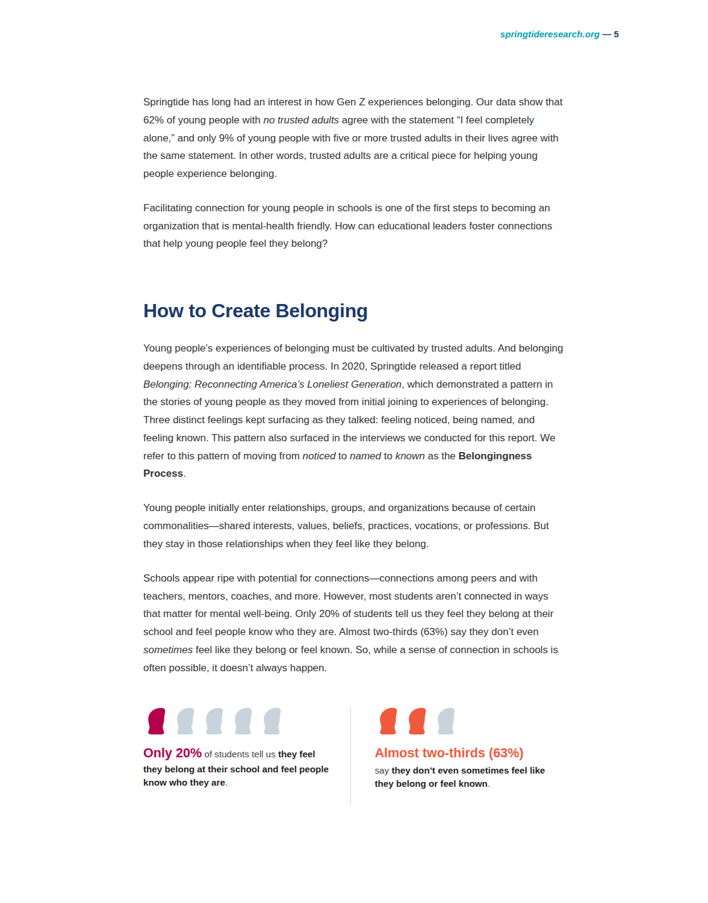springtideresearch.org— 5
Springtide has long had an interest in how Gen Z experiences belonging. Our data show that 62% of young people with no trusted adults agree with the statement “I feel completely alone,” and only 9% of young people with five or more trusted adults in their lives agree with the same statement. In other words, trusted adults are a critical piece for helping young people experience belonging.
Facilitating connection for young people in schools is one of the first steps to becoming an organization that is mental-health friendly. How can educational leaders foster connections that help young people feel they belong?
How to Create Belonging
Young people’s experiences of belonging must be cultivated by trusted adults. And belonging deepens through an identifiable process. In 2020, Springtide released a report titled Belonging: Reconnecting America’s Loneliest Generation, which demonstrated a pattern in the stories of young people as they moved from initial joining to experiences of belonging. Three distinct feelings kept surfacing as they talked: feeling noticed, being named, and feeling known. This pattern also surfaced in the interviews we conducted for this report. We refer to this pattern of moving from noticed to named to known as the Belongingness Process.
Young people initially enter relationships, groups, and organizations because of certain commonalities—shared interests, values, beliefs, practices, vocations, or professions. But they stay in those relationships when they feel like they belong.
Schools appear ripe with potential for connections—connections among peers and with teachers, mentors, coaches, and more. However, most students aren’t connected in ways that matter for mental well-being. Only 20% of students tell us they feel they belong at their school and feel people know who they are. Almost two-thirds (63%) say they don’t even sometimes feel like they belong or feel known. So, while a sense of connection in schools is often possible, it doesn’t always happen.
Only 20% of students tell us they feel they belong at their school and feel people know who they are.
Almost two-thirds (63%) say they don’t even sometimes feel like they belong or feel known.